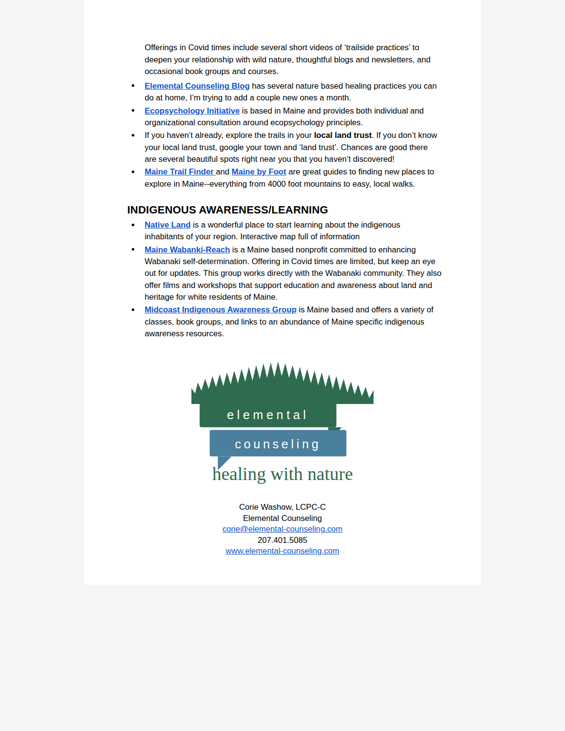Offerings in Covid times include several short videos of ‘trailside practices’ to deepen your relationship with wild nature, thoughtful blogs and newsletters, and occasional book groups and courses.
Elemental Counseling Blog has several nature based healing practices you can do at home, I’m trying to add a couple new ones a month.
Ecopsychology Initiative is based in Maine and provides both individual and organizational consultation around ecopsychology principles.
If you haven’t already, explore the trails in your local land trust. If you don’t know your local land trust, google your town and ‘land trust’. Chances are good there are several beautiful spots right near you that you haven’t discovered!
Maine Trail Finder and Maine by Foot are great guides to finding new places to explore in Maine--everything from 4000 foot mountains to easy, local walks.
INDIGENOUS AWARENESS/LEARNING
Native Land is a wonderful place to start learning about the indigenous inhabitants of your region. Interactive map full of information
Maine Wabanki-Reach is a Maine based nonprofit committed to enhancing Wabanaki self-determination. Offering in Covid times are limited, but keep an eye out for updates. This group works directly with the Wabanaki community. They also offer films and workshops that support education and awareness about land and heritage for white residents of Maine.
Midcoast Indigenous Awareness Group is Maine based and offers a variety of classes, book groups, and links to an abundance of Maine specific indigenous awareness resources.
elemental counseling healing with nature
Corie Washow, LCPC-C
Elemental Counseling
corie@elemental-counseling.com
207.401.5085
www.elemental-counseling.com